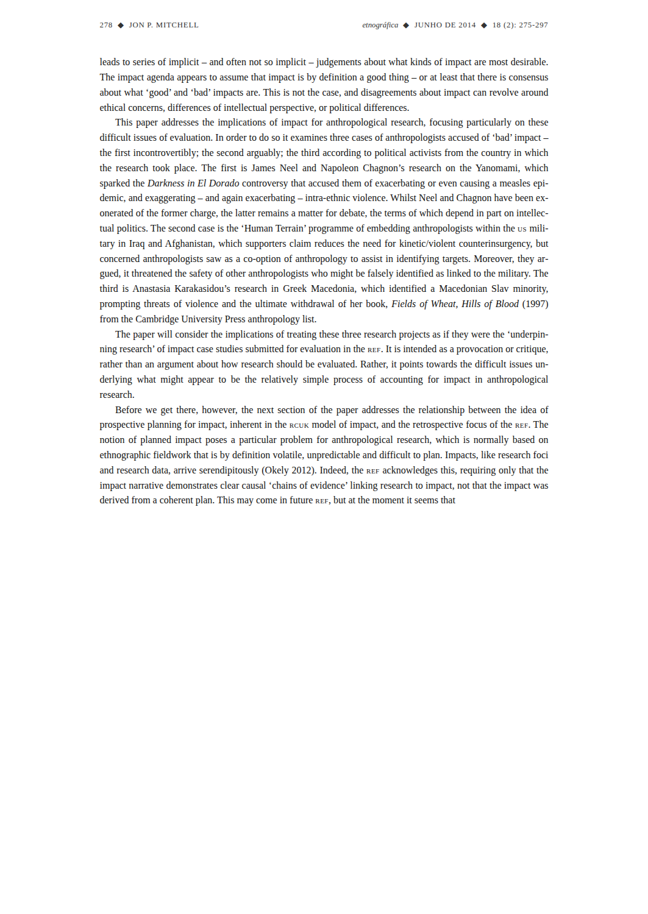278 ◆ Jon P. Mitchell etnográfica ◆ junho de 2014 ◆ 18 (2): 275-297
leads to series of implicit – and often not so implicit – judgements about what kinds of impact are most desirable. The impact agenda appears to assume that impact is by definition a good thing – or at least that there is consensus about what ‘good’ and ‘bad’ impacts are. This is not the case, and disagreements about impact can revolve around ethical concerns, differences of intellectual perspective, or political differences.
This paper addresses the implications of impact for anthropological research, focusing particularly on these difficult issues of evaluation. In order to do so it examines three cases of anthropologists accused of ‘bad’ impact – the first incontrovertibly; the second arguably; the third according to political activists from the country in which the research took place. The first is James Neel and Napoleon Chagnon’s research on the Yanomami, which sparked the Darkness in El Dorado controversy that accused them of exacerbating or even causing a measles epidemic, and exaggerating – and again exacerbating – intra-ethnic violence. Whilst Neel and Chagnon have been exonerated of the former charge, the latter remains a matter for debate, the terms of which depend in part on intellectual politics. The second case is the ‘Human Terrain’ programme of embedding anthropologists within the us military in Iraq and Afghanistan, which supporters claim reduces the need for kinetic/violent counterinsurgency, but concerned anthropologists saw as a co-option of anthropology to assist in identifying targets. Moreover, they argued, it threatened the safety of other anthropologists who might be falsely identified as linked to the military. The third is Anastasia Karakasidou’s research in Greek Macedonia, which identified a Macedonian Slav minority, prompting threats of violence and the ultimate withdrawal of her book, Fields of Wheat, Hills of Blood (1997) from the Cambridge University Press anthropology list.
The paper will consider the implications of treating these three research projects as if they were the ‘underpinning research’ of impact case studies submitted for evaluation in the ref. It is intended as a provocation or critique, rather than an argument about how research should be evaluated. Rather, it points towards the difficult issues underlying what might appear to be the relatively simple process of accounting for impact in anthropological research.
Before we get there, however, the next section of the paper addresses the relationship between the idea of prospective planning for impact, inherent in the rcuk model of impact, and the retrospective focus of the ref. The notion of planned impact poses a particular problem for anthropological research, which is normally based on ethnographic fieldwork that is by definition volatile, unpredictable and difficult to plan. Impacts, like research foci and research data, arrive serendipitously (Okely 2012). Indeed, the ref acknowledges this, requiring only that the impact narrative demonstrates clear causal ‘chains of evidence’ linking research to impact, not that the impact was derived from a coherent plan. This may come in future ref, but at the moment it seems that